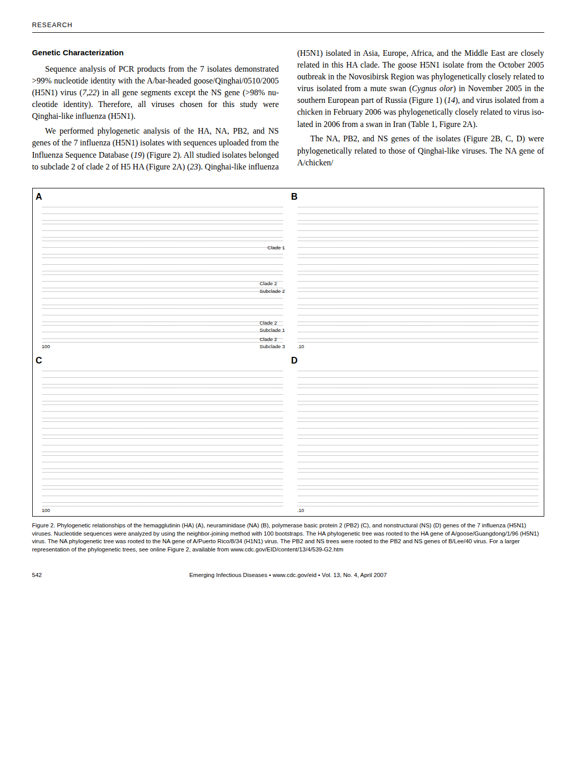Research
Genetic Characterization
Sequence analysis of PCR products from the 7 isolates demonstrated >99% nucleotide identity with the A/bar-headed goose/Qinghai/0510/2005 (H5N1) virus (7,22) in all gene segments except the NS gene (>98% nucleotide identity). Therefore, all viruses chosen for this study were Qinghai-like influenza (H5N1).
We performed phylogenetic analysis of the HA, NA, PB2, and NS genes of the 7 influenza (H5N1) isolates with sequences uploaded from the Influenza Sequence Database (19) (Figure 2). All studied isolates belonged to subclade 2 of clade 2 of H5 HA (Figure 2A) (23). Qinghai-like influenza (H5N1) isolated in Asia, Europe, Africa, and the Middle East are closely related in this HA clade. The goose H5N1 isolate from the October 2005 outbreak in the Novosibirsk Region was phylogenetically closely related to virus isolated from a mute swan (Cygnus olor) in November 2005 in the southern European part of Russia (Figure 1) (14), and virus isolated from a chicken in February 2006 was phylogenetically closely related to virus isolated in 2006 from a swan in Iran (Table 1, Figure 2A).
The NA, PB2, and NS genes of the isolates (Figure 2B, C, D) were phylogenetically related to those of Qinghai-like viruses. The NA gene of A/chicken/
A
Clade 1 Clade 2
Subclade 2 Clade 2
Subclade 1 Clade 2
Subclade 3 100
B
.10
C
100
D
.10
Figure 2. Phylogenetic relationships of the hemagglutinin (HA) (A), neuraminidase (NA) (B), polymerase basic protein 2 (PB2) (C), and nonstructural (NS) (D) genes of the 7 influenza (H5N1) viruses. Nucleotide sequences were analyzed by using the neighbor-joining method with 100 bootstraps. The HA phylogenetic tree was rooted to the HA gene of A/goose/Guangdong/1/96 (H5N1) virus. The NA phylogenetic tree was rooted to the NA gene of A/Puerto Rico/8/34 (H1N1) virus. The PB2 and NS trees were rooted to the PB2 and NS genes of B/Lee/40 virus. For a larger representation of the phylogenetic trees, see online Figure 2, available from www.cdc.gov/EID/content/13/4/539-G2.htm
542
Emerging Infectious Diseases • www.cdc.gov/eid • Vol. 13, No. 4, April 2007